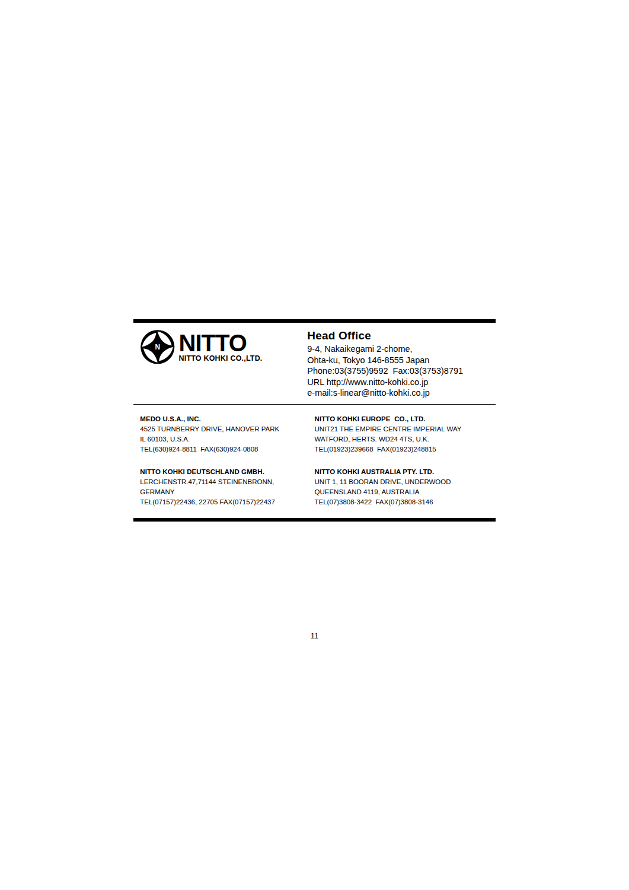N NITTO NITTO KOHKI CO.,LTD.
Head Office
9-4, Nakaikegami 2-chome,
Ohta-ku, Tokyo 146-8555 Japan
Phone:03(3755)9592 Fax:03(3753)8791
URL http://www.nitto-kohki.co.jp
e-mail:s-linear@nitto-kohki.co.jp
MEDO U.S.A., INC.
4525 TURNBERRY DRIVE, HANOVER PARK IL 60103, U.S.A. TEL(630)924-8811 FAX(630)924-0808
NITTO KOHKI DEUTSCHLAND GMBH.
LERCHENSTR.47,71144 STEINENBRONN, GERMANY TEL(07157)22436, 22705 FAX(07157)22437
NITTO KOHKI EUROPE CO., LTD.
UNIT21 THE EMPIRE CENTRE IMPERIAL WAY WATFORD, HERTS. WD24 4TS, U.K. TEL(01923)239668 FAX(01923)248815
NITTO KOHKI AUSTRALIA PTY. LTD.
UNIT 1, 11 BOORAN DRIVE, UNDERWOOD QUEENSLAND 4119, AUSTRALIA TEL(07)3808-3422 FAX(07)3808-3146
11